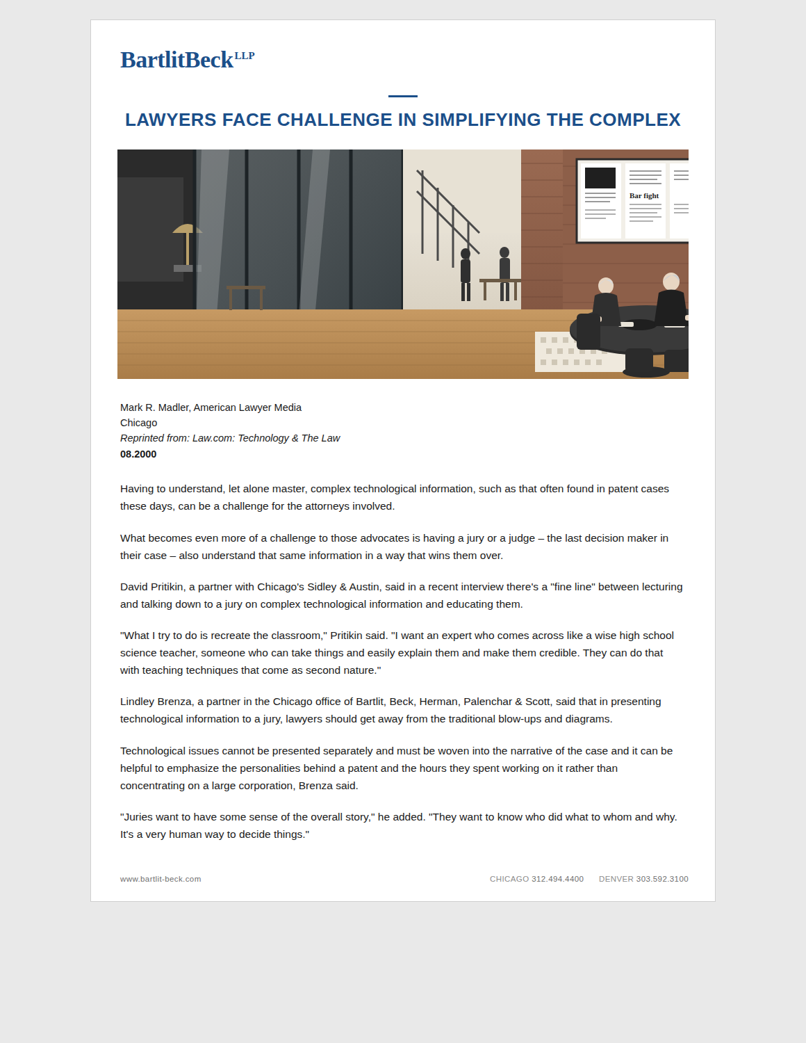BartlitBeckLLP
Lawyers Face Challenge in Simplifying the Complex
Bar fight
Mark R. Madler, American Lawyer Media
Chicago
Reprinted from: Law.com: Technology & The Law
08.2000
Having to understand, let alone master, complex technological information, such as that often found in patent cases these days, can be a challenge for the attorneys involved.
What becomes even more of a challenge to those advocates is having a jury or a judge – the last decision maker in their case – also understand that same information in a way that wins them over.
David Pritikin, a partner with Chicago's Sidley & Austin, said in a recent interview there's a "fine line" between lecturing and talking down to a jury on complex technological information and educating them.
"What I try to do is recreate the classroom," Pritikin said. "I want an expert who comes across like a wise high school science teacher, someone who can take things and easily explain them and make them credible. They can do that with teaching techniques that come as second nature."
Lindley Brenza, a partner in the Chicago office of Bartlit, Beck, Herman, Palenchar & Scott, said that in presenting technological information to a jury, lawyers should get away from the traditional blow-ups and diagrams.
Technological issues cannot be presented separately and must be woven into the narrative of the case and it can be helpful to emphasize the personalities behind a patent and the hours they spent working on it rather than concentrating on a large corporation, Brenza said.
"Juries want to have some sense of the overall story," he added. "They want to know who did what to whom and why. It's a very human way to decide things."
www.bartlit-beck.com
CHICAGO 312.494.4400 DENVER 303.592.3100